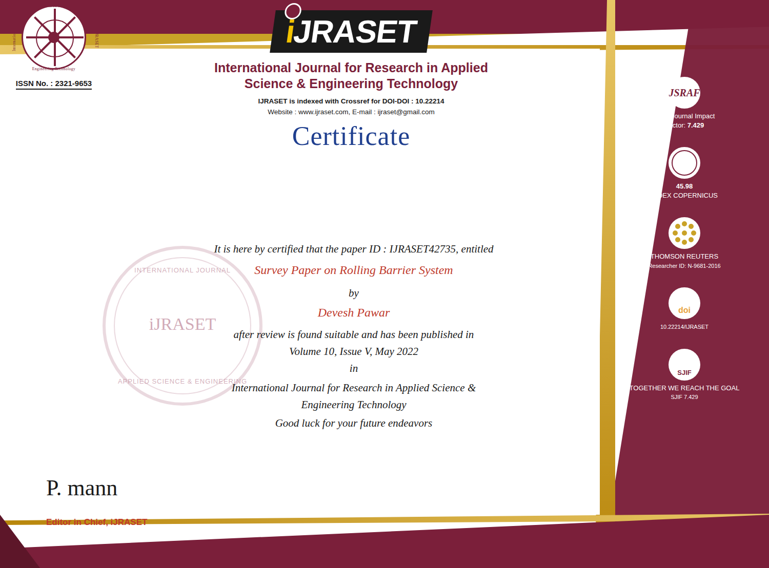Journal for Research in Applied Science
Engineering Technology
International
IJRASET
ISSN No. : 2321-9653
iJRASET
International Journal for Research in Applied
Science & Engineering Technology
IJRASET is indexed with Crossref for DOI-DOI : 10.22214
Website : www.ijraset.com, E-mail : ijraset@gmail.com
Certificate
INTERNATIONAL JOURNAL
iJRASET
APPLIED SCIENCE & ENGINEERING
It is here by certified that the paper ID : IJRASET42735, entitled
Survey Paper on Rolling Barrier System
by
Devesh Pawar
after review is found suitable and has been published in
Volume 10, Issue V, May 2022
in
International Journal for Research in Applied Science &
Engineering Technology
Good luck for your future endeavors
JSRAF
ISRA Journal Impact
Factor: 7.429
45.98
INDEX COPERNICUS
THOMSON REUTERS
Researcher ID: N-9681-2016
doi
cross ref
10.22214/IJRASET
SJIF
Scientific Journal
Impact Factor
TOGETHER WE REACH THE GOAL
SJIF 7.429
P. mann
Editor in Chief, iJRASET